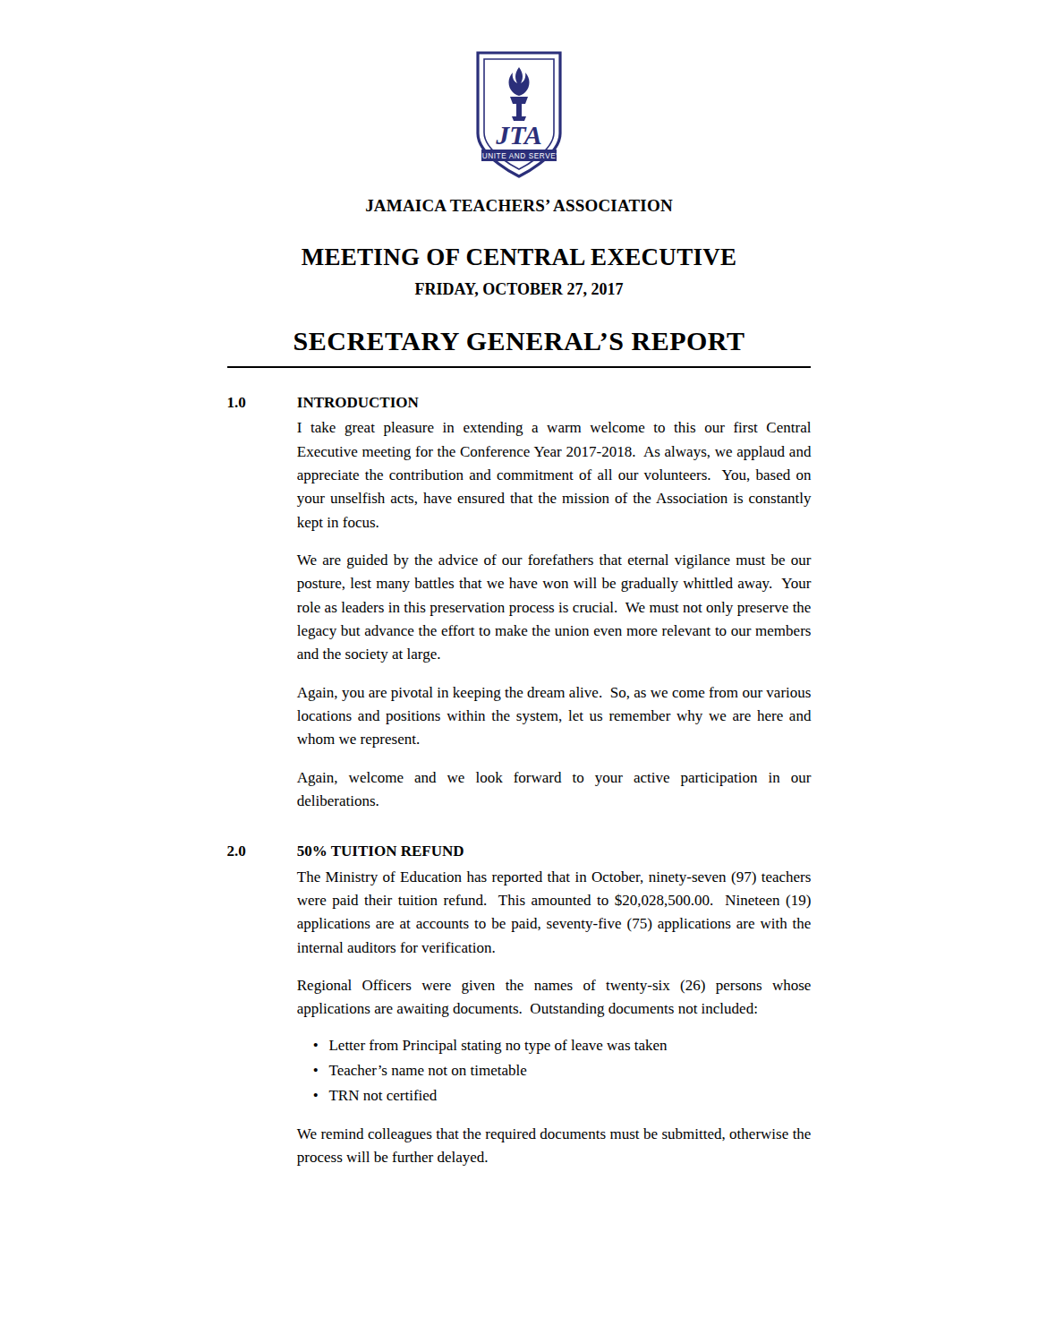JTA 'UNITE AND SERVE'
JAMAICA TEACHERS’ ASSOCIATION
MEETING OF CENTRAL EXECUTIVE
FRIDAY, OCTOBER 27, 2017
SECRETARY GENERAL’S REPORT
1.0
INTRODUCTION
I take great pleasure in extending a warm welcome to this our first Central Executive meeting for the Conference Year 2017-2018. As always, we applaud and appreciate the contribution and commitment of all our volunteers. You, based on your unselfish acts, have ensured that the mission of the Association is constantly kept in focus.
We are guided by the advice of our forefathers that eternal vigilance must be our posture, lest many battles that we have won will be gradually whittled away. Your role as leaders in this preservation process is crucial. We must not only preserve the legacy but advance the effort to make the union even more relevant to our members and the society at large.
Again, you are pivotal in keeping the dream alive. So, as we come from our various locations and positions within the system, let us remember why we are here and whom we represent.
Again, welcome and we look forward to your active participation in our deliberations.
2.0
50% TUITION REFUND
The Ministry of Education has reported that in October, ninety-seven (97) teachers were paid their tuition refund. This amounted to $20,028,500.00. Nineteen (19) applications are at accounts to be paid, seventy-five (75) applications are with the internal auditors for verification.
Regional Officers were given the names of twenty-six (26) persons whose applications are awaiting documents. Outstanding documents not included:
Letter from Principal stating no type of leave was taken
Teacher’s name not on timetable
TRN not certified
We remind colleagues that the required documents must be submitted, otherwise the process will be further delayed.